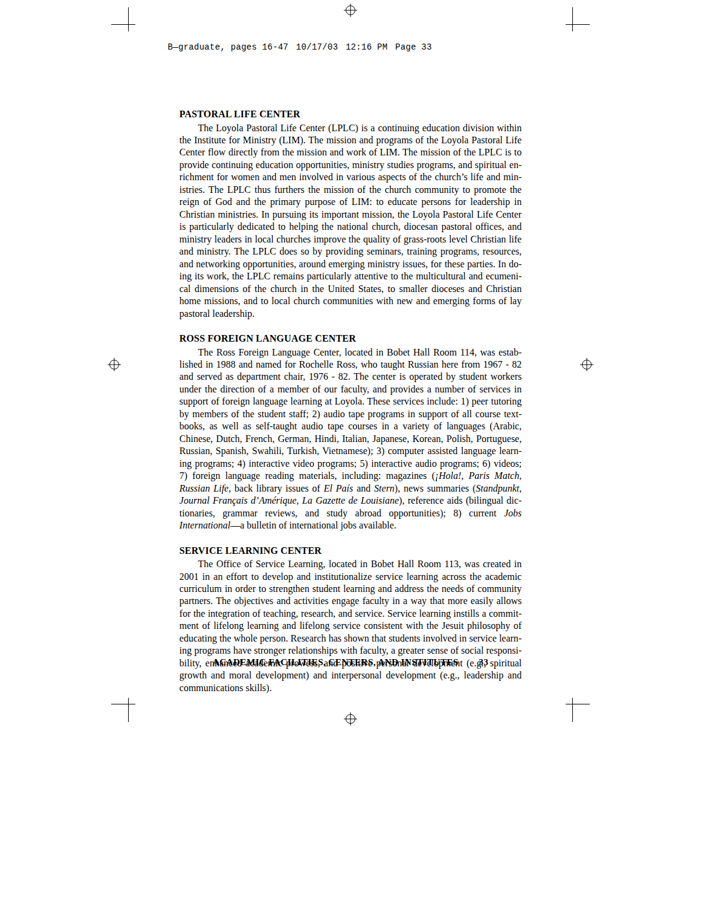B—graduate, pages 16-47 10/17/03 12:16 PM Page 33
PASTORAL LIFE CENTER
The Loyola Pastoral Life Center (LPLC) is a continuing education division within the Institute for Ministry (LIM). The mission and programs of the Loyola Pastoral Life Center flow directly from the mission and work of LIM. The mission of the LPLC is to provide continuing education opportunities, ministry studies programs, and spiritual enrichment for women and men involved in various aspects of the church’s life and ministries. The LPLC thus furthers the mission of the church community to promote the reign of God and the primary purpose of LIM: to educate persons for leadership in Christian ministries. In pursuing its important mission, the Loyola Pastoral Life Center is particularly dedicated to helping the national church, diocesan pastoral offices, and ministry leaders in local churches improve the quality of grass-roots level Christian life and ministry. The LPLC does so by providing seminars, training programs, resources, and networking opportunities, around emerging ministry issues, for these parties. In doing its work, the LPLC remains particularly attentive to the multicultural and ecumenical dimensions of the church in the United States, to smaller dioceses and Christian home missions, and to local church communities with new and emerging forms of lay pastoral leadership.
ROSS FOREIGN LANGUAGE CENTER
The Ross Foreign Language Center, located in Bobet Hall Room 114, was established in 1988 and named for Rochelle Ross, who taught Russian here from 1967 - 82 and served as department chair, 1976 - 82. The center is operated by student workers under the direction of a member of our faculty, and provides a number of services in support of foreign language learning at Loyola. These services include: 1) peer tutoring by members of the student staff; 2) audio tape programs in support of all course textbooks, as well as self-taught audio tape courses in a variety of languages (Arabic, Chinese, Dutch, French, German, Hindi, Italian, Japanese, Korean, Polish, Portuguese, Russian, Spanish, Swahili, Turkish, Vietnamese); 3) computer assisted language learning programs; 4) interactive video programs; 5) interactive audio programs; 6) videos; 7) foreign language reading materials, including: magazines (¡Hola!, Paris Match, Russian Life, back library issues of El País and Stern), news summaries (Standpunkt, Journal Français d’Amérique, La Gazette de Louisiane), reference aids (bilingual dictionaries, grammar reviews, and study abroad opportunities); 8) current Jobs International—a bulletin of international jobs available.
SERVICE LEARNING CENTER
The Office of Service Learning, located in Bobet Hall Room 113, was created in 2001 in an effort to develop and institutionalize service learning across the academic curriculum in order to strengthen student learning and address the needs of community partners. The objectives and activities engage faculty in a way that more easily allows for the integration of teaching, research, and service. Service learning instills a commitment of lifelong learning and lifelong service consistent with the Jesuit philosophy of educating the whole person. Research has shown that students involved in service learning programs have stronger relationships with faculty, a greater sense of social responsibility, enhanced academic prowess, and positive personal development (e.g., spiritual growth and moral development) and interpersonal development (e.g., leadership and communications skills).
ACADEMIC FACILITIES, CENTERS, AND INSTITUTES33